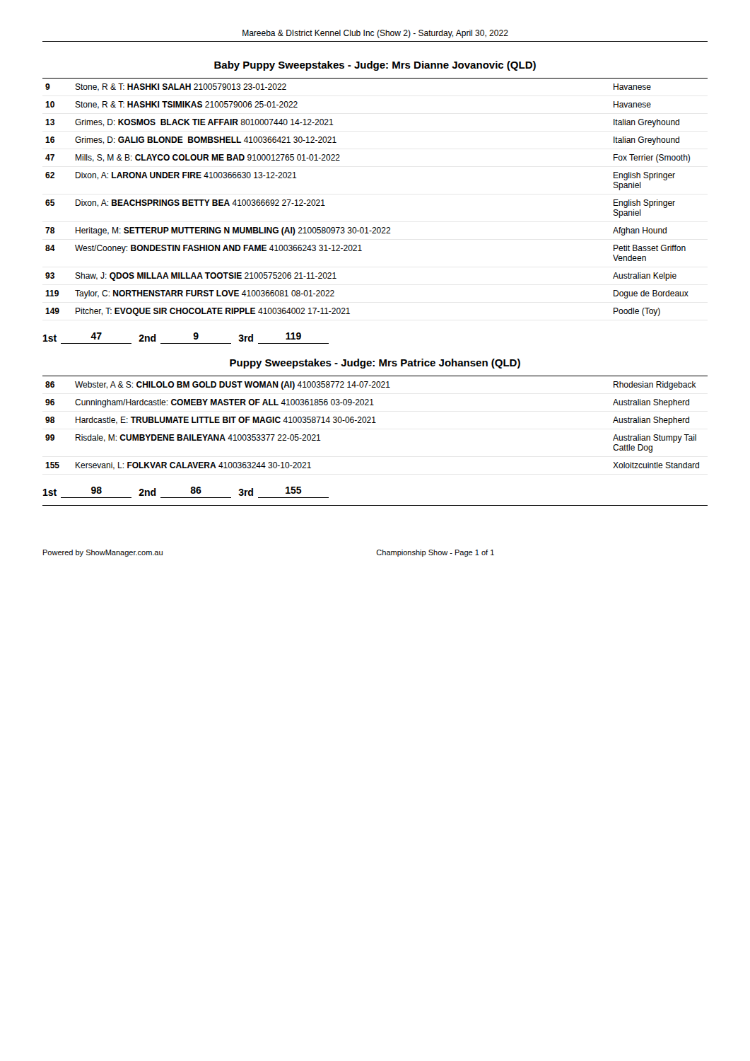Mareeba & DIstrict Kennel Club Inc (Show 2) - Saturday, April 30, 2022
Baby Puppy Sweepstakes - Judge: Mrs Dianne Jovanovic (QLD)
| 9 | Stone, R & T: HASHKI SALAH 2100579013 23-01-2022 | Havanese |
| 10 | Stone, R & T: HASHKI TSIMIKAS 2100579006 25-01-2022 | Havanese |
| 13 | Grimes, D: KOSMOS BLACK TIE AFFAIR 8010007440 14-12-2021 | Italian Greyhound |
| 16 | Grimes, D: GALIG BLONDE BOMBSHELL 4100366421 30-12-2021 | Italian Greyhound |
| 47 | Mills, S, M & B: CLAYCO COLOUR ME BAD 9100012765 01-01-2022 | Fox Terrier (Smooth) |
| 62 | Dixon, A: LARONA UNDER FIRE 4100366630 13-12-2021 | English Springer Spaniel |
| 65 | Dixon, A: BEACHSPRINGS BETTY BEA 4100366692 27-12-2021 | English Springer Spaniel |
| 78 | Heritage, M: SETTERUP MUTTERING N MUMBLING (AI) 2100580973 30-01-2022 | Afghan Hound |
| 84 | West/Cooney: BONDESTIN FASHION AND FAME 4100366243 31-12-2021 | Petit Basset Griffon Vendeen |
| 93 | Shaw, J: QDOS MILLAA MILLAA TOOTSIE 2100575206 21-11-2021 | Australian Kelpie |
| 119 | Taylor, C: NORTHENSTARR FURST LOVE 4100366081 08-01-2022 | Dogue de Bordeaux |
| 149 | Pitcher, T: EVOQUE SIR CHOCOLATE RIPPLE 4100364002 17-11-2021 | Poodle (Toy) |
1st 47
2nd 9
3rd 119
Puppy Sweepstakes - Judge: Mrs Patrice Johansen (QLD)
| 86 | Webster, A & S: CHILOLO BM GOLD DUST WOMAN (AI) 4100358772 14-07-2021 | Rhodesian Ridgeback |
| 96 | Cunningham/Hardcastle: COMEBY MASTER OF ALL 4100361856 03-09-2021 | Australian Shepherd |
| 98 | Hardcastle, E: TRUBLUMATE LITTLE BIT OF MAGIC 4100358714 30-06-2021 | Australian Shepherd |
| 99 | Risdale, M: CUMBYDENE BAILEYANA 4100353377 22-05-2021 | Australian Stumpy Tail Cattle Dog |
| 155 | Kersevani, L: FOLKVAR CALAVERA 4100363244 30-10-2021 | Xoloitzcuintle Standard |
1st 98
2nd 86
3rd 155
Powered by ShowManager.com.au
Championship Show - Page 1 of 1